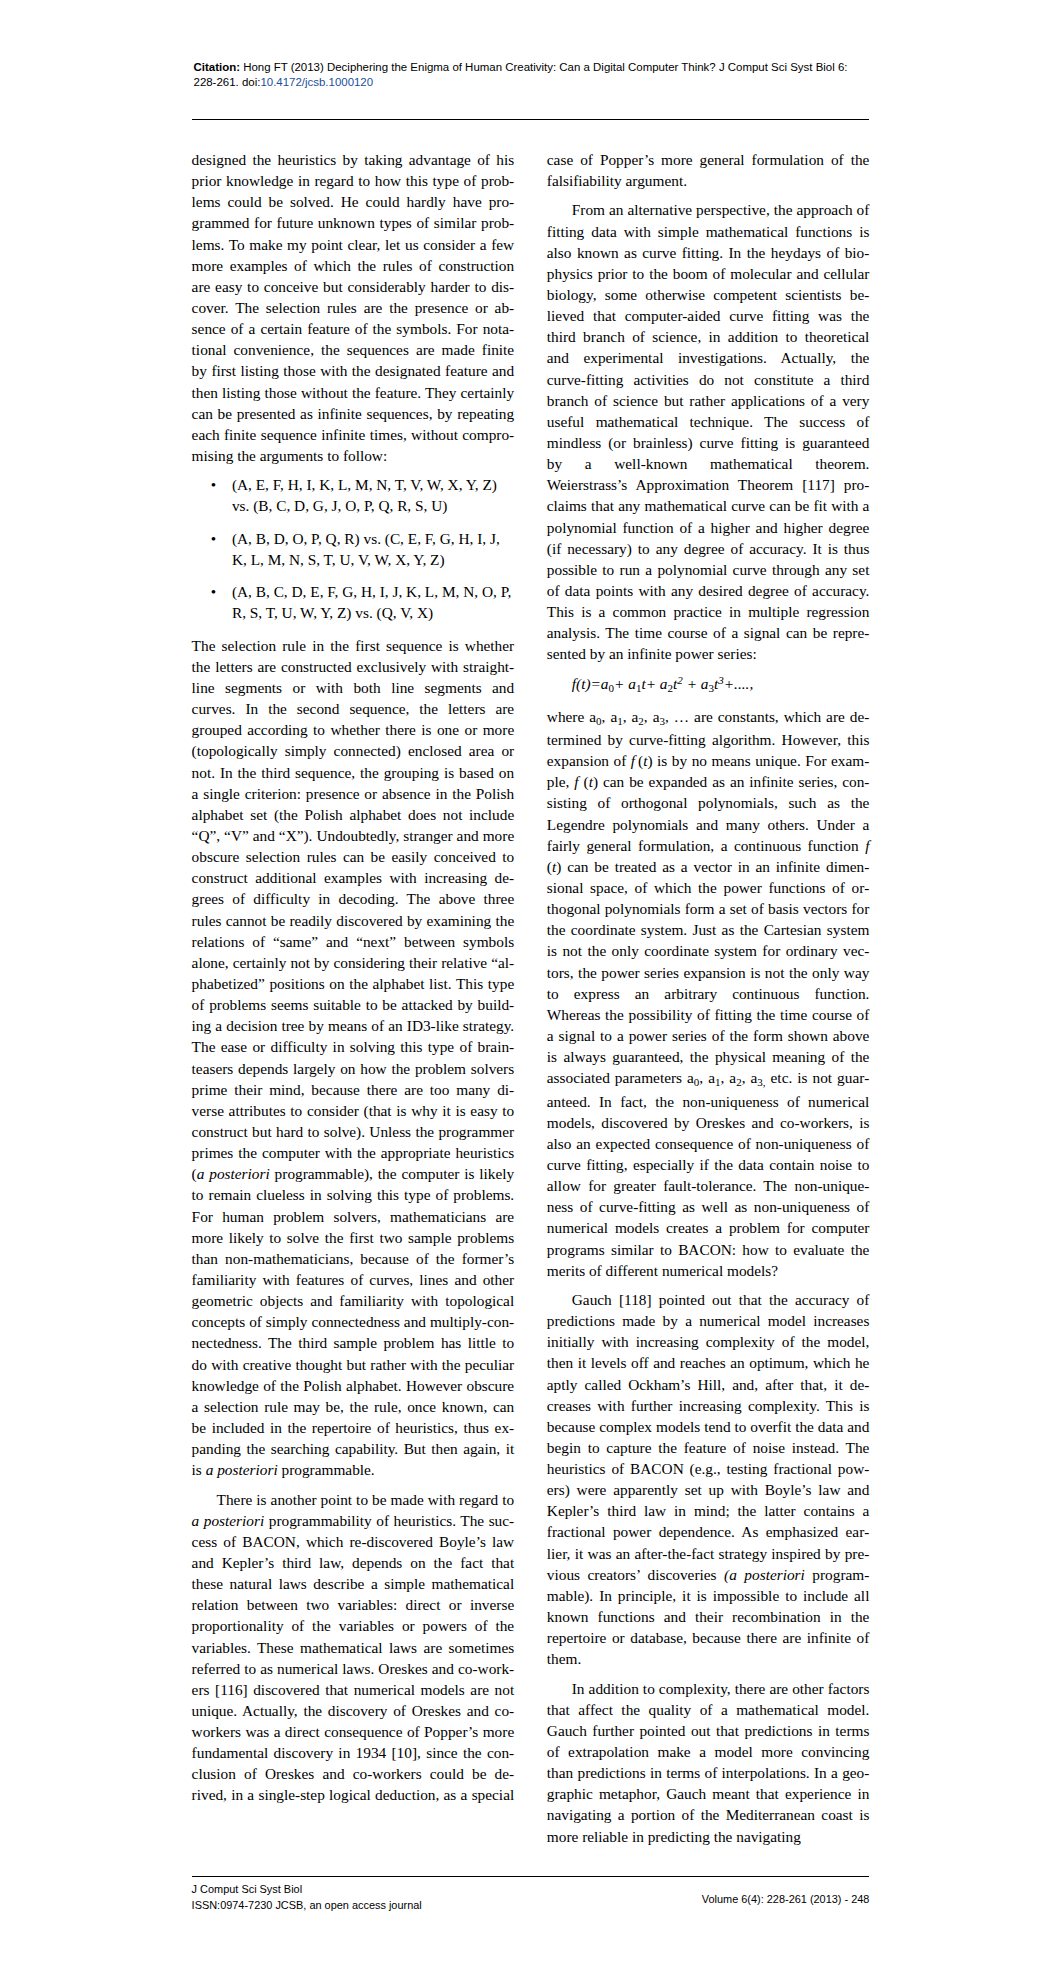Citation: Hong FT (2013) Deciphering the Enigma of Human Creativity: Can a Digital Computer Think? J Comput Sci Syst Biol 6: 228-261. doi:10.4172/jcsb.1000120
designed the heuristics by taking advantage of his prior knowledge in regard to how this type of problems could be solved. He could hardly have programmed for future unknown types of similar problems. To make my point clear, let us consider a few more examples of which the rules of construction are easy to conceive but considerably harder to discover. The selection rules are the presence or absence of a certain feature of the symbols. For notational convenience, the sequences are made finite by first listing those with the designated feature and then listing those without the feature. They certainly can be presented as infinite sequences, by repeating each finite sequence infinite times, without compromising the arguments to follow:
(A, E, F, H, I, K, L, M, N, T, V, W, X, Y, Z) vs. (B, C, D, G, J, O, P, Q, R, S, U)
(A, B, D, O, P, Q, R) vs. (C, E, F, G, H, I, J, K, L, M, N, S, T, U, V, W, X, Y, Z)
(A, B, C, D, E, F, G, H, I, J, K, L, M, N, O, P, R, S, T, U, W, Y, Z) vs. (Q, V, X)
The selection rule in the first sequence is whether the letters are constructed exclusively with straight-line segments or with both line segments and curves. In the second sequence, the letters are grouped according to whether there is one or more (topologically simply connected) enclosed area or not. In the third sequence, the grouping is based on a single criterion: presence or absence in the Polish alphabet set (the Polish alphabet does not include “Q”, “V” and “X”). Undoubtedly, stranger and more obscure selection rules can be easily conceived to construct additional examples with increasing degrees of difficulty in decoding. The above three rules cannot be readily discovered by examining the relations of “same” and “next” between symbols alone, certainly not by considering their relative “alphabetized” positions on the alphabet list. This type of problems seems suitable to be attacked by building a decision tree by means of an ID3-like strategy. The ease or difficulty in solving this type of brainteasers depends largely on how the problem solvers prime their mind, because there are too many diverse attributes to consider (that is why it is easy to construct but hard to solve). Unless the programmer primes the computer with the appropriate heuristics (a posteriori programmable), the computer is likely to remain clueless in solving this type of problems. For human problem solvers, mathematicians are more likely to solve the first two sample problems than non-mathematicians, because of the former’s familiarity with features of curves, lines and other geometric objects and familiarity with topological concepts of simply connectedness and multiply-connectedness. The third sample problem has little to do with creative thought but rather with the peculiar knowledge of the Polish alphabet. However obscure a selection rule may be, the rule, once known, can be included in the repertoire of heuristics, thus expanding the searching capability. But then again, it is a posteriori programmable.
There is another point to be made with regard to a posteriori programmability of heuristics. The success of BACON, which re-discovered Boyle’s law and Kepler’s third law, depends on the fact that these natural laws describe a simple mathematical relation between two variables: direct or inverse proportionality of the variables or powers of the variables. These mathematical laws are sometimes referred to as numerical laws. Oreskes and co-workers [116] discovered that numerical models are not unique. Actually, the discovery of Oreskes and co-workers was a direct consequence of Popper’s more fundamental discovery in 1934 [10], since the conclusion of Oreskes and co-workers could be derived, in a single-step logical deduction, as a special case of Popper’s more general formulation of the falsifiability argument.
From an alternative perspective, the approach of fitting data with simple mathematical functions is also known as curve fitting. In the heydays of biophysics prior to the boom of molecular and cellular biology, some otherwise competent scientists believed that computer-aided curve fitting was the third branch of science, in addition to theoretical and experimental investigations. Actually, the curve-fitting activities do not constitute a third branch of science but rather applications of a very useful mathematical technique. The success of mindless (or brainless) curve fitting is guaranteed by a well-known mathematical theorem. Weierstrass’s Approximation Theorem [117] proclaims that any mathematical curve can be fit with a polynomial function of a higher and higher degree (if necessary) to any degree of accuracy. It is thus possible to run a polynomial curve through any set of data points with any desired degree of accuracy. This is a common practice in multiple regression analysis. The time course of a signal can be represented by an infinite power series:
f(t)=a0+ a1t+ a2t2 + a3t3+....,
where a0, a1, a2, a3, … are constants, which are determined by curve-fitting algorithm. However, this expansion of f (t) is by no means unique. For example, f (t) can be expanded as an infinite series, consisting of orthogonal polynomials, such as the Legendre polynomials and many others. Under a fairly general formulation, a continuous function f (t) can be treated as a vector in an infinite dimensional space, of which the power functions of orthogonal polynomials form a set of basis vectors for the coordinate system. Just as the Cartesian system is not the only coordinate system for ordinary vectors, the power series expansion is not the only way to express an arbitrary continuous function. Whereas the possibility of fitting the time course of a signal to a power series of the form shown above is always guaranteed, the physical meaning of the associated parameters a0, a1, a2, a3, etc. is not guaranteed. In fact, the non-uniqueness of numerical models, discovered by Oreskes and co-workers, is also an expected consequence of non-uniqueness of curve fitting, especially if the data contain noise to allow for greater fault-tolerance. The non-uniqueness of curve-fitting as well as non-uniqueness of numerical models creates a problem for computer programs similar to BACON: how to evaluate the merits of different numerical models?
Gauch [118] pointed out that the accuracy of predictions made by a numerical model increases initially with increasing complexity of the model, then it levels off and reaches an optimum, which he aptly called Ockham’s Hill, and, after that, it decreases with further increasing complexity. This is because complex models tend to overfit the data and begin to capture the feature of noise instead. The heuristics of BACON (e.g., testing fractional powers) were apparently set up with Boyle’s law and Kepler’s third law in mind; the latter contains a fractional power dependence. As emphasized earlier, it was an after-the-fact strategy inspired by previous creators’ discoveries (a posteriori programmable). In principle, it is impossible to include all known functions and their recombination in the repertoire or database, because there are infinite of them.
In addition to complexity, there are other factors that affect the quality of a mathematical model. Gauch further pointed out that predictions in terms of extrapolation make a model more convincing than predictions in terms of interpolations. In a geographic metaphor, Gauch meant that experience in navigating a portion of the Mediterranean coast is more reliable in predicting the navigating
J Comput Sci Syst Biol
ISSN:0974-7230 JCSB, an open access journal
Volume 6(4): 228-261 (2013) - 248